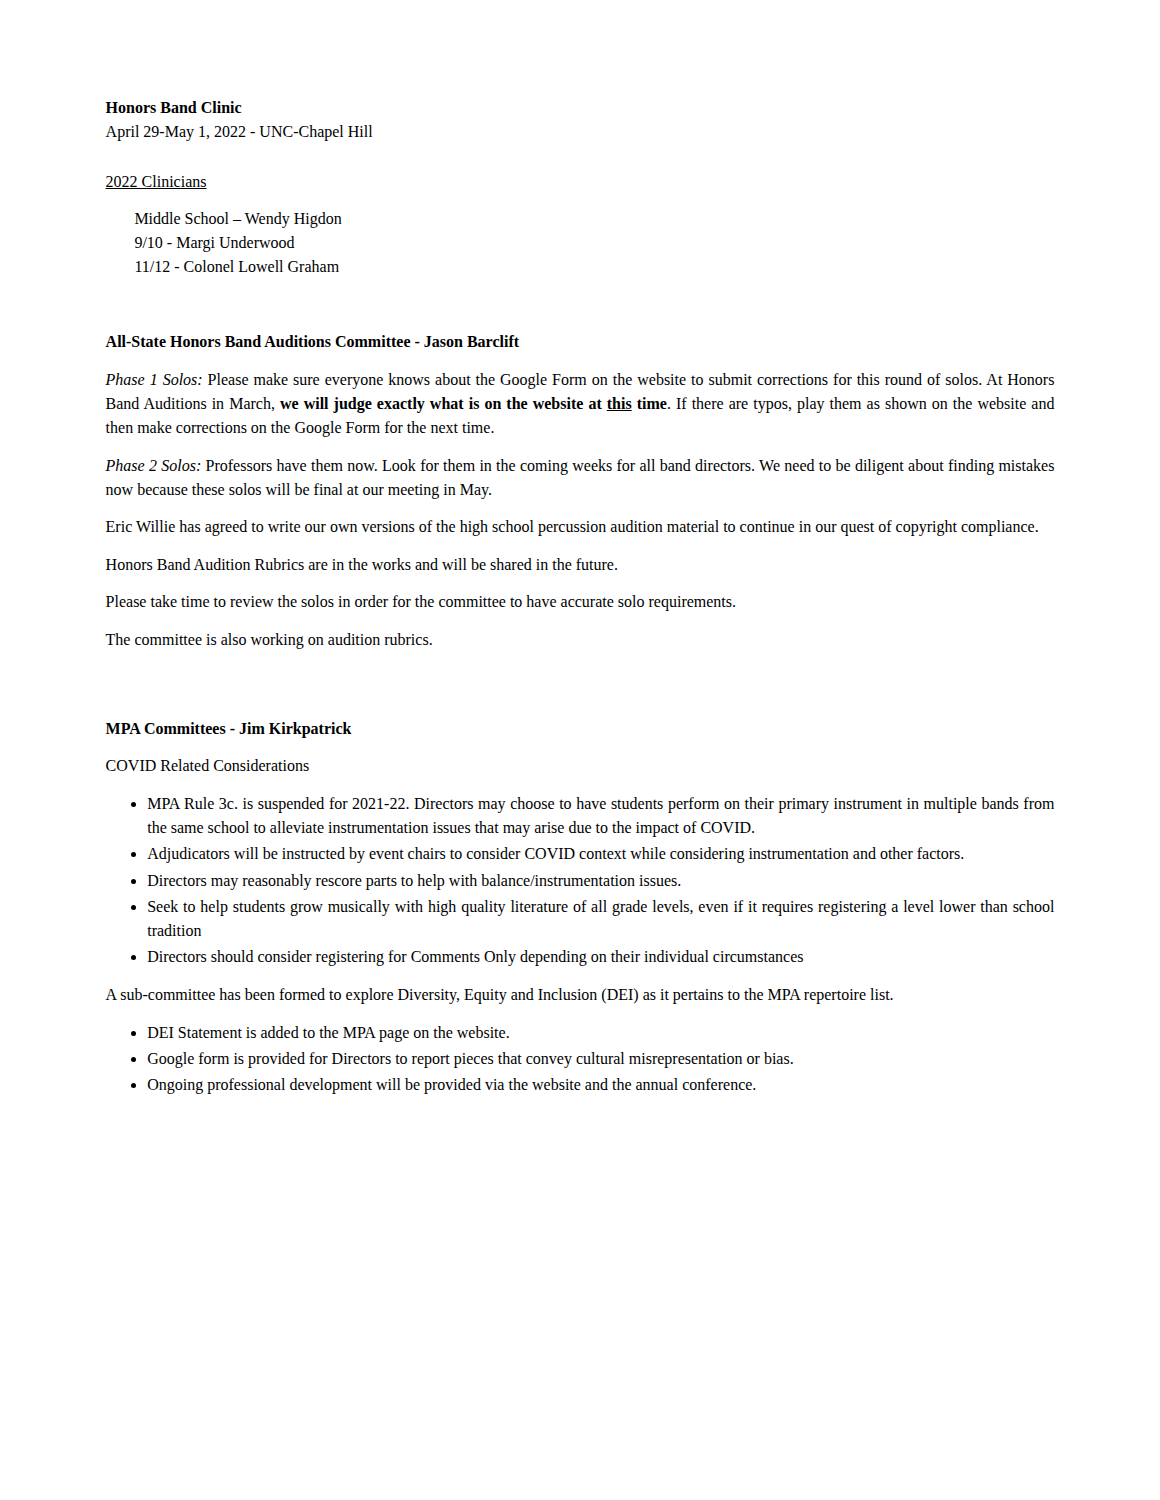Honors Band Clinic
April 29-May 1, 2022 - UNC-Chapel Hill
2022 Clinicians
Middle School – Wendy Higdon
9/10 - Margi Underwood
11/12 - Colonel Lowell Graham
All-State Honors Band Auditions Committee - Jason Barclift
Phase 1 Solos: Please make sure everyone knows about the Google Form on the website to submit corrections for this round of solos. At Honors Band Auditions in March, we will judge exactly what is on the website at this time. If there are typos, play them as shown on the website and then make corrections on the Google Form for the next time.
Phase 2 Solos: Professors have them now. Look for them in the coming weeks for all band directors. We need to be diligent about finding mistakes now because these solos will be final at our meeting in May.
Eric Willie has agreed to write our own versions of the high school percussion audition material to continue in our quest of copyright compliance.
Honors Band Audition Rubrics are in the works and will be shared in the future.
Please take time to review the solos in order for the committee to have accurate solo requirements.
The committee is also working on audition rubrics.
MPA Committees - Jim Kirkpatrick
COVID Related Considerations
MPA Rule 3c. is suspended for 2021-22. Directors may choose to have students perform on their primary instrument in multiple bands from the same school to alleviate instrumentation issues that may arise due to the impact of COVID.
Adjudicators will be instructed by event chairs to consider COVID context while considering instrumentation and other factors.
Directors may reasonably rescore parts to help with balance/instrumentation issues.
Seek to help students grow musically with high quality literature of all grade levels, even if it requires registering a level lower than school tradition
Directors should consider registering for Comments Only depending on their individual circumstances
A sub-committee has been formed to explore Diversity, Equity and Inclusion (DEI) as it pertains to the MPA repertoire list.
DEI Statement is added to the MPA page on the website.
Google form is provided for Directors to report pieces that convey cultural misrepresentation or bias.
Ongoing professional development will be provided via the website and the annual conference.